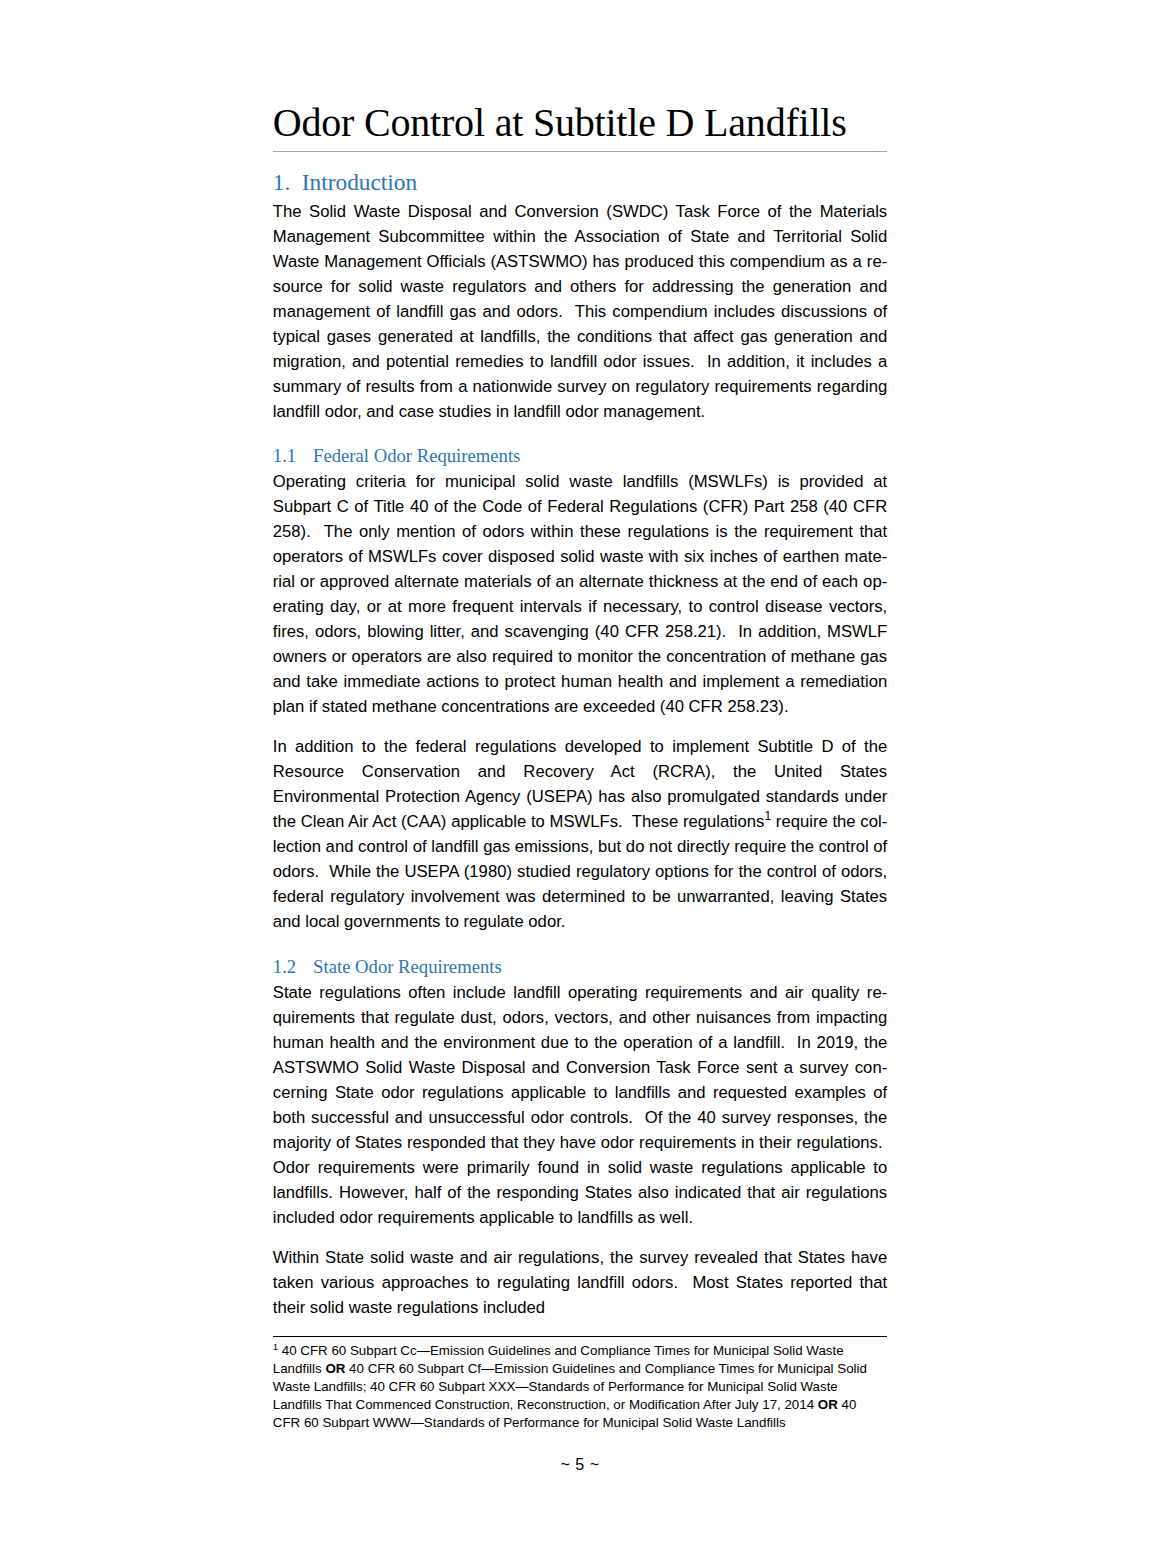Odor Control at Subtitle D Landfills
1. Introduction
The Solid Waste Disposal and Conversion (SWDC) Task Force of the Materials Management Subcommittee within the Association of State and Territorial Solid Waste Management Officials (ASTSWMO) has produced this compendium as a resource for solid waste regulators and others for addressing the generation and management of landfill gas and odors. This compendium includes discussions of typical gases generated at landfills, the conditions that affect gas generation and migration, and potential remedies to landfill odor issues. In addition, it includes a summary of results from a nationwide survey on regulatory requirements regarding landfill odor, and case studies in landfill odor management.
1.1 Federal Odor Requirements
Operating criteria for municipal solid waste landfills (MSWLFs) is provided at Subpart C of Title 40 of the Code of Federal Regulations (CFR) Part 258 (40 CFR 258). The only mention of odors within these regulations is the requirement that operators of MSWLFs cover disposed solid waste with six inches of earthen material or approved alternate materials of an alternate thickness at the end of each operating day, or at more frequent intervals if necessary, to control disease vectors, fires, odors, blowing litter, and scavenging (40 CFR 258.21). In addition, MSWLF owners or operators are also required to monitor the concentration of methane gas and take immediate actions to protect human health and implement a remediation plan if stated methane concentrations are exceeded (40 CFR 258.23).
In addition to the federal regulations developed to implement Subtitle D of the Resource Conservation and Recovery Act (RCRA), the United States Environmental Protection Agency (USEPA) has also promulgated standards under the Clean Air Act (CAA) applicable to MSWLFs. These regulations1 require the collection and control of landfill gas emissions, but do not directly require the control of odors. While the USEPA (1980) studied regulatory options for the control of odors, federal regulatory involvement was determined to be unwarranted, leaving States and local governments to regulate odor.
1.2 State Odor Requirements
State regulations often include landfill operating requirements and air quality requirements that regulate dust, odors, vectors, and other nuisances from impacting human health and the environment due to the operation of a landfill. In 2019, the ASTSWMO Solid Waste Disposal and Conversion Task Force sent a survey concerning State odor regulations applicable to landfills and requested examples of both successful and unsuccessful odor controls. Of the 40 survey responses, the majority of States responded that they have odor requirements in their regulations. Odor requirements were primarily found in solid waste regulations applicable to landfills. However, half of the responding States also indicated that air regulations included odor requirements applicable to landfills as well.
Within State solid waste and air regulations, the survey revealed that States have taken various approaches to regulating landfill odors. Most States reported that their solid waste regulations included
1 40 CFR 60 Subpart Cc—Emission Guidelines and Compliance Times for Municipal Solid Waste Landfills OR 40 CFR 60 Subpart Cf—Emission Guidelines and Compliance Times for Municipal Solid Waste Landfills; 40 CFR 60 Subpart XXX—Standards of Performance for Municipal Solid Waste Landfills That Commenced Construction, Reconstruction, or Modification After July 17, 2014 OR 40 CFR 60 Subpart WWW—Standards of Performance for Municipal Solid Waste Landfills
~ 5 ~